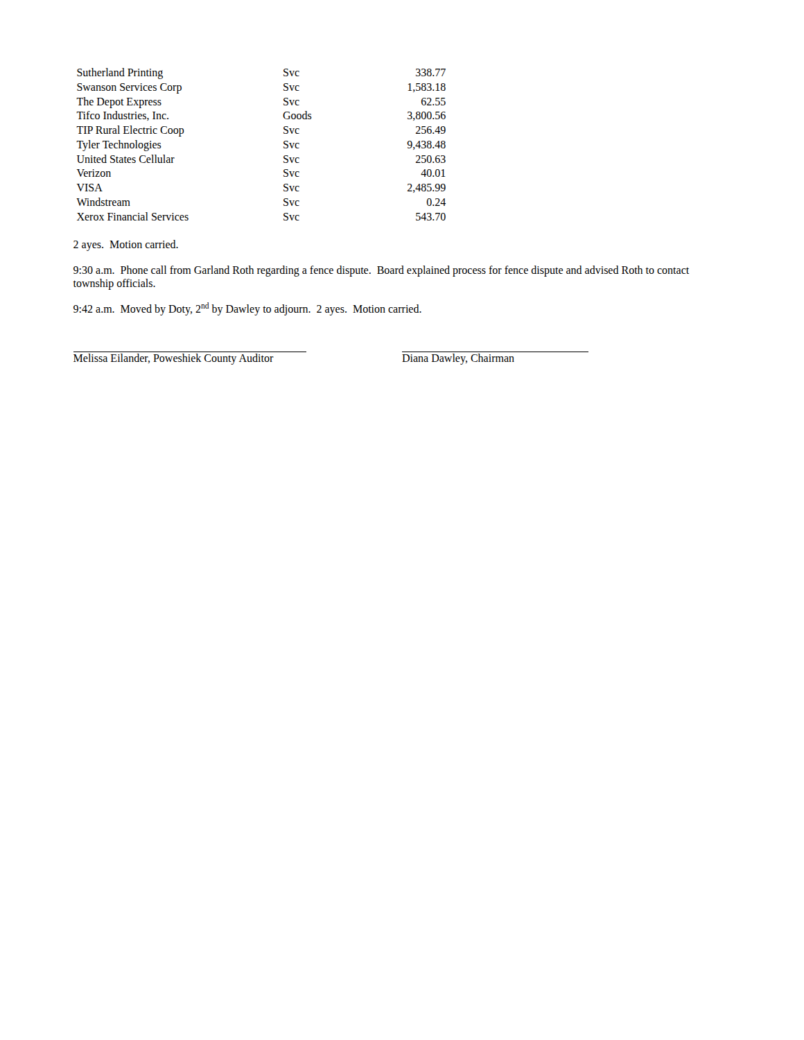| Sutherland Printing | Svc | 338.77 |
| Swanson Services Corp | Svc | 1,583.18 |
| The Depot Express | Svc | 62.55 |
| Tifco Industries, Inc. | Goods | 3,800.56 |
| TIP Rural Electric Coop | Svc | 256.49 |
| Tyler Technologies | Svc | 9,438.48 |
| United States Cellular | Svc | 250.63 |
| Verizon | Svc | 40.01 |
| VISA | Svc | 2,485.99 |
| Windstream | Svc | 0.24 |
| Xerox Financial Services | Svc | 543.70 |
2 ayes. Motion carried.
9:30 a.m. Phone call from Garland Roth regarding a fence dispute. Board explained process for fence dispute and advised Roth to contact township officials.
9:42 a.m. Moved by Doty, 2nd by Dawley to adjourn. 2 ayes. Motion carried.
| Melissa Eilander, Poweshiek County Auditor | Diana Dawley, Chairman |